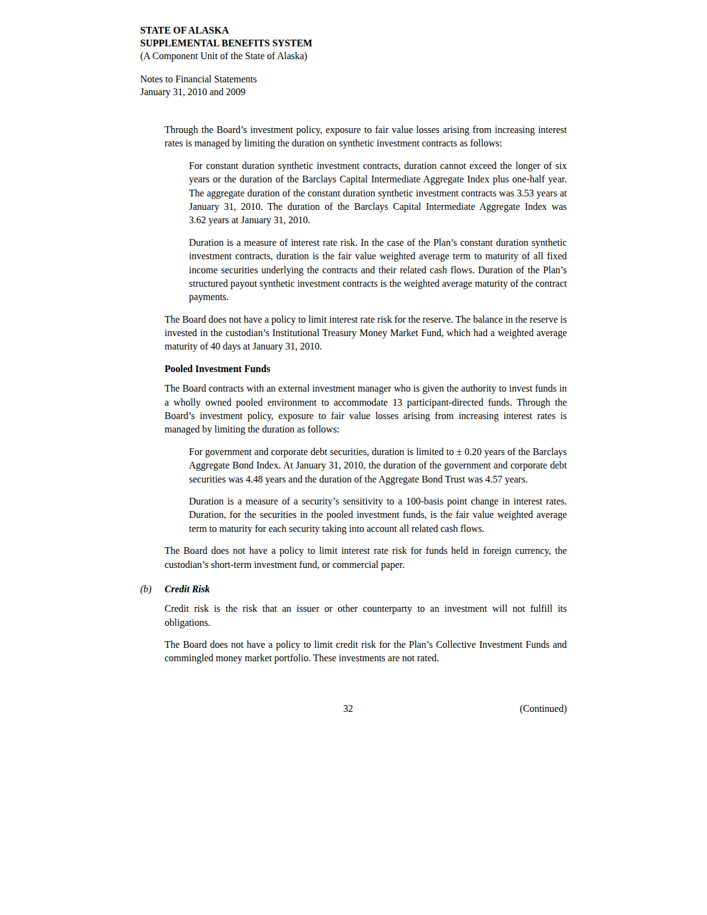STATE OF ALASKA
SUPPLEMENTAL BENEFITS SYSTEM
(A Component Unit of the State of Alaska)
Notes to Financial Statements
January 31, 2010 and 2009
Through the Board’s investment policy, exposure to fair value losses arising from increasing interest rates is managed by limiting the duration on synthetic investment contracts as follows:
For constant duration synthetic investment contracts, duration cannot exceed the longer of six years or the duration of the Barclays Capital Intermediate Aggregate Index plus one-half year. The aggregate duration of the constant duration synthetic investment contracts was 3.53 years at January 31, 2010. The duration of the Barclays Capital Intermediate Aggregate Index was 3.62 years at January 31, 2010.
Duration is a measure of interest rate risk. In the case of the Plan’s constant duration synthetic investment contracts, duration is the fair value weighted average term to maturity of all fixed income securities underlying the contracts and their related cash flows. Duration of the Plan’s structured payout synthetic investment contracts is the weighted average maturity of the contract payments.
The Board does not have a policy to limit interest rate risk for the reserve. The balance in the reserve is invested in the custodian’s Institutional Treasury Money Market Fund, which had a weighted average maturity of 40 days at January 31, 2010.
Pooled Investment Funds
The Board contracts with an external investment manager who is given the authority to invest funds in a wholly owned pooled environment to accommodate 13 participant-directed funds. Through the Board’s investment policy, exposure to fair value losses arising from increasing interest rates is managed by limiting the duration as follows:
For government and corporate debt securities, duration is limited to ± 0.20 years of the Barclays Aggregate Bond Index. At January 31, 2010, the duration of the government and corporate debt securities was 4.48 years and the duration of the Aggregate Bond Trust was 4.57 years.
Duration is a measure of a security’s sensitivity to a 100-basis point change in interest rates. Duration, for the securities in the pooled investment funds, is the fair value weighted average term to maturity for each security taking into account all related cash flows.
The Board does not have a policy to limit interest rate risk for funds held in foreign currency, the custodian’s short-term investment fund, or commercial paper.
(b) Credit Risk
Credit risk is the risk that an issuer or other counterparty to an investment will not fulfill its obligations.
The Board does not have a policy to limit credit risk for the Plan’s Collective Investment Funds and commingled money market portfolio. These investments are not rated.
32 (Continued)